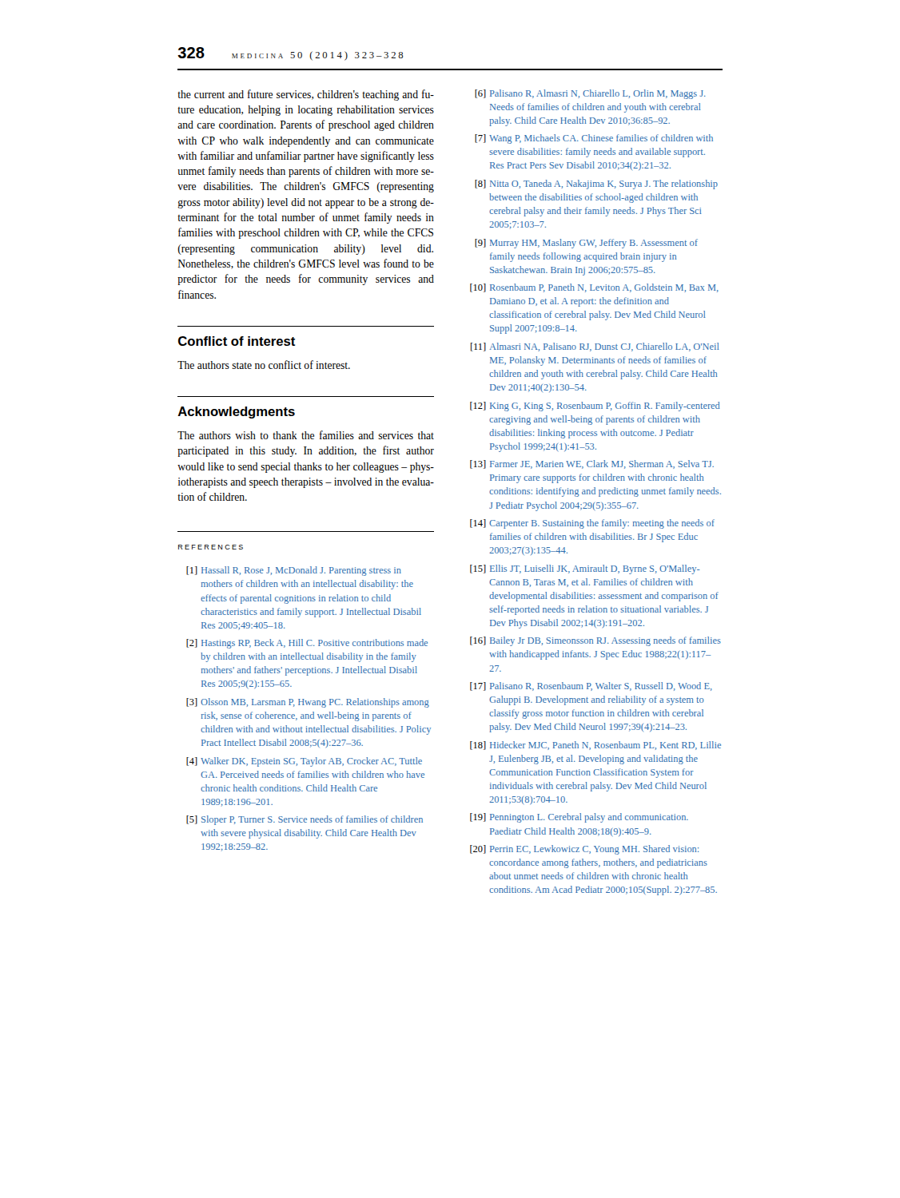328 medicina 50 (2014) 323–328
the current and future services, children's teaching and future education, helping in locating rehabilitation services and care coordination. Parents of preschool aged children with CP who walk independently and can communicate with familiar and unfamiliar partner have significantly less unmet family needs than parents of children with more severe disabilities. The children's GMFCS (representing gross motor ability) level did not appear to be a strong determinant for the total number of unmet family needs in families with preschool children with CP, while the CFCS (representing communication ability) level did. Nonetheless, the children's GMFCS level was found to be predictor for the needs for community services and finances.
Conflict of interest
The authors state no conflict of interest.
Acknowledgments
The authors wish to thank the families and services that participated in this study. In addition, the first author would like to send special thanks to her colleagues – physiotherapists and speech therapists – involved in the evaluation of children.
references
[1] Hassall R, Rose J, McDonald J. Parenting stress in mothers of children with an intellectual disability: the effects of parental cognitions in relation to child characteristics and family support. J Intellectual Disabil Res 2005;49:405–18.
[2] Hastings RP, Beck A, Hill C. Positive contributions made by children with an intellectual disability in the family mothers' and fathers' perceptions. J Intellectual Disabil Res 2005;9(2):155–65.
[3] Olsson MB, Larsman P, Hwang PC. Relationships among risk, sense of coherence, and well-being in parents of children with and without intellectual disabilities. J Policy Pract Intellect Disabil 2008;5(4):227–36.
[4] Walker DK, Epstein SG, Taylor AB, Crocker AC, Tuttle GA. Perceived needs of families with children who have chronic health conditions. Child Health Care 1989;18:196–201.
[5] Sloper P, Turner S. Service needs of families of children with severe physical disability. Child Care Health Dev 1992;18:259–82.
[6] Palisano R, Almasri N, Chiarello L, Orlin M, Maggs J. Needs of families of children and youth with cerebral palsy. Child Care Health Dev 2010;36:85–92.
[7] Wang P, Michaels CA. Chinese families of children with severe disabilities: family needs and available support. Res Pract Pers Sev Disabil 2010;34(2):21–32.
[8] Nitta O, Taneda A, Nakajima K, Surya J. The relationship between the disabilities of school-aged children with cerebral palsy and their family needs. J Phys Ther Sci 2005;7:103–7.
[9] Murray HM, Maslany GW, Jeffery B. Assessment of family needs following acquired brain injury in Saskatchewan. Brain Inj 2006;20:575–85.
[10] Rosenbaum P, Paneth N, Leviton A, Goldstein M, Bax M, Damiano D, et al. A report: the definition and classification of cerebral palsy. Dev Med Child Neurol Suppl 2007;109:8–14.
[11] Almasri NA, Palisano RJ, Dunst CJ, Chiarello LA, O'Neil ME, Polansky M. Determinants of needs of families of children and youth with cerebral palsy. Child Care Health Dev 2011;40(2):130–54.
[12] King G, King S, Rosenbaum P, Goffin R. Family-centered caregiving and well-being of parents of children with disabilities: linking process with outcome. J Pediatr Psychol 1999;24(1):41–53.
[13] Farmer JE, Marien WE, Clark MJ, Sherman A, Selva TJ. Primary care supports for children with chronic health conditions: identifying and predicting unmet family needs. J Pediatr Psychol 2004;29(5):355–67.
[14] Carpenter B. Sustaining the family: meeting the needs of families of children with disabilities. Br J Spec Educ 2003;27(3):135–44.
[15] Ellis JT, Luiselli JK, Amirault D, Byrne S, O'Malley-Cannon B, Taras M, et al. Families of children with developmental disabilities: assessment and comparison of self-reported needs in relation to situational variables. J Dev Phys Disabil 2002;14(3):191–202.
[16] Bailey Jr DB, Simeonsson RJ. Assessing needs of families with handicapped infants. J Spec Educ 1988;22(1):117–27.
[17] Palisano R, Rosenbaum P, Walter S, Russell D, Wood E, Galuppi B. Development and reliability of a system to classify gross motor function in children with cerebral palsy. Dev Med Child Neurol 1997;39(4):214–23.
[18] Hidecker MJC, Paneth N, Rosenbaum PL, Kent RD, Lillie J, Eulenberg JB, et al. Developing and validating the Communication Function Classification System for individuals with cerebral palsy. Dev Med Child Neurol 2011;53(8):704–10.
[19] Pennington L. Cerebral palsy and communication. Paediatr Child Health 2008;18(9):405–9.
[20] Perrin EC, Lewkowicz C, Young MH. Shared vision: concordance among fathers, mothers, and pediatricians about unmet needs of children with chronic health conditions. Am Acad Pediatr 2000;105(Suppl. 2):277–85.